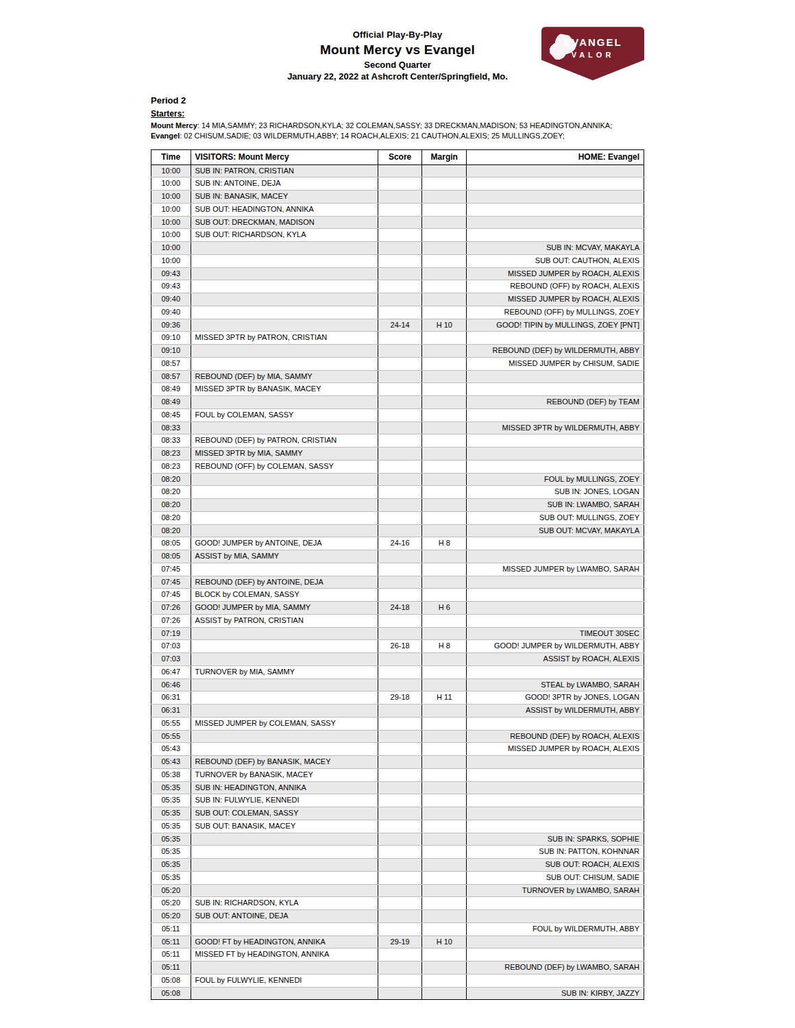EVANGELVALOR
Official Play-By-Play
Mount Mercy vs Evangel
Second Quarter
January 22, 2022 at Ashcroft Center/Springfield, Mo.
Period 2
Starters:
Mount Mercy: 14 MIA,SAMMY; 23 RICHARDSON,KYLA; 32 COLEMAN,SASSY; 33 DRECKMAN,MADISON; 53 HEADINGTON,ANNIKA;
Evangel: 02 CHISUM,SADIE; 03 WILDERMUTH,ABBY; 14 ROACH,ALEXIS; 21 CAUTHON,ALEXIS; 25 MULLINGS,ZOEY;
| Time | VISITORS: Mount Mercy | Score | Margin | HOME: Evangel |
| --- | --- | --- | --- | --- |
| 10:00 | SUB IN: PATRON, CRISTIAN | | | |
| 10:00 | SUB IN: ANTOINE, DEJA | | | |
| 10:00 | SUB IN: BANASIK, MACEY | | | |
| 10:00 | SUB OUT: HEADINGTON, ANNIKA | | | |
| 10:00 | SUB OUT: DRECKMAN, MADISON | | | |
| 10:00 | SUB OUT: RICHARDSON, KYLA | | | |
| 10:00 | | | | SUB IN: MCVAY, MAKAYLA |
| 10:00 | | | | SUB OUT: CAUTHON, ALEXIS |
| 09:43 | | | | MISSED JUMPER by ROACH, ALEXIS |
| 09:43 | | | | REBOUND (OFF) by ROACH, ALEXIS |
| 09:40 | | | | MISSED JUMPER by ROACH, ALEXIS |
| 09:40 | | | | REBOUND (OFF) by MULLINGS, ZOEY |
| 09:36 | | 24-14 | H 10 | GOOD! TIPIN by MULLINGS, ZOEY [PNT] |
| 09:10 | MISSED 3PTR by PATRON, CRISTIAN | | | |
| 09:10 | | | | REBOUND (DEF) by WILDERMUTH, ABBY |
| 08:57 | | | | MISSED JUMPER by CHISUM, SADIE |
| 08:57 | REBOUND (DEF) by MIA, SAMMY | | | |
| 08:49 | MISSED 3PTR by BANASIK, MACEY | | | |
| 08:49 | | | | REBOUND (DEF) by TEAM |
| 08:45 | FOUL by COLEMAN, SASSY | | | |
| 08:33 | | | | MISSED 3PTR by WILDERMUTH, ABBY |
| 08:33 | REBOUND (DEF) by PATRON, CRISTIAN | | | |
| 08:23 | MISSED 3PTR by MIA, SAMMY | | | |
| 08:23 | REBOUND (OFF) by COLEMAN, SASSY | | | |
| 08:20 | | | | FOUL by MULLINGS, ZOEY |
| 08:20 | | | | SUB IN: JONES, LOGAN |
| 08:20 | | | | SUB IN: LWAMBO, SARAH |
| 08:20 | | | | SUB OUT: MULLINGS, ZOEY |
| 08:20 | | | | SUB OUT: MCVAY, MAKAYLA |
| 08:05 | GOOD! JUMPER by ANTOINE, DEJA | 24-16 | H 8 | |
| 08:05 | ASSIST by MIA, SAMMY | | | |
| 07:45 | | | | MISSED JUMPER by LWAMBO, SARAH |
| 07:45 | REBOUND (DEF) by ANTOINE, DEJA | | | |
| 07:45 | BLOCK by COLEMAN, SASSY | | | |
| 07:26 | GOOD! JUMPER by MIA, SAMMY | 24-18 | H 6 | |
| 07:26 | ASSIST by PATRON, CRISTIAN | | | |
| 07:19 | | | | TIMEOUT 30SEC |
| 07:03 | | 26-18 | H 8 | GOOD! JUMPER by WILDERMUTH, ABBY |
| 07:03 | | | | ASSIST by ROACH, ALEXIS |
| 06:47 | TURNOVER by MIA, SAMMY | | | |
| 06:46 | | | | STEAL by LWAMBO, SARAH |
| 06:31 | | 29-18 | H 11 | GOOD! 3PTR by JONES, LOGAN |
| 06:31 | | | | ASSIST by WILDERMUTH, ABBY |
| 05:55 | MISSED JUMPER by COLEMAN, SASSY | | | |
| 05:55 | | | | REBOUND (DEF) by ROACH, ALEXIS |
| 05:43 | | | | MISSED JUMPER by ROACH, ALEXIS |
| 05:43 | REBOUND (DEF) by BANASIK, MACEY | | | |
| 05:38 | TURNOVER by BANASIK, MACEY | | | |
| 05:35 | SUB IN: HEADINGTON, ANNIKA | | | |
| 05:35 | SUB IN: FULWYLIE, KENNEDI | | | |
| 05:35 | SUB OUT: COLEMAN, SASSY | | | |
| 05:35 | SUB OUT: BANASIK, MACEY | | | |
| 05:35 | | | | SUB IN: SPARKS, SOPHIE |
| 05:35 | | | | SUB IN: PATTON, KOHNNAR |
| 05:35 | | | | SUB OUT: ROACH, ALEXIS |
| 05:35 | | | | SUB OUT: CHISUM, SADIE |
| 05:20 | | | | TURNOVER by LWAMBO, SARAH |
| 05:20 | SUB IN: RICHARDSON, KYLA | | | |
| 05:20 | SUB OUT: ANTOINE, DEJA | | | |
| 05:11 | | | | FOUL by WILDERMUTH, ABBY |
| 05:11 | GOOD! FT by HEADINGTON, ANNIKA | 29-19 | H 10 | |
| 05:11 | MISSED FT by HEADINGTON, ANNIKA | | | |
| 05:11 | | | | REBOUND (DEF) by LWAMBO, SARAH |
| 05:08 | FOUL by FULWYLIE, KENNEDI | | | |
| 05:08 | | | | SUB IN: KIRBY, JAZZY |